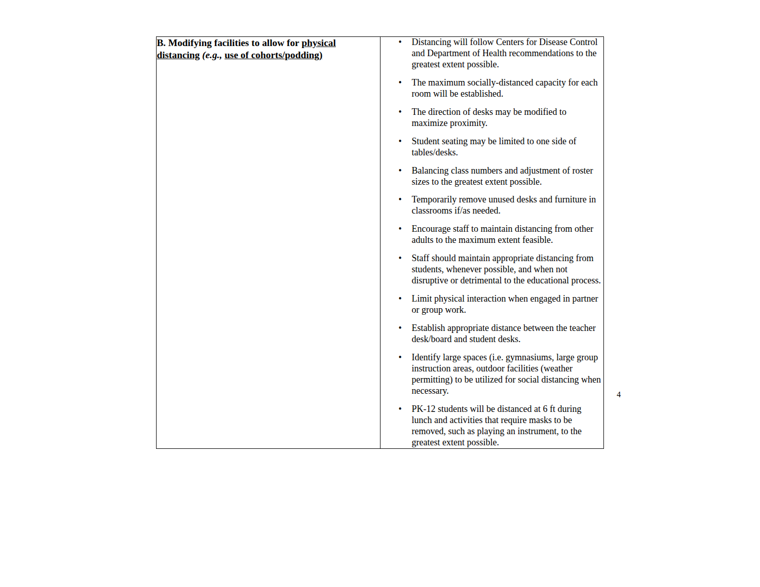| B. Modifying facilities to allow for physical distancing (e.g., use of cohorts/podding) | Distancing will follow Centers for Disease Control and Department of Health recommendations to the greatest extent possible. The maximum socially-distanced capacity for each room will be established. The direction of desks may be modified to maximize proximity. Student seating may be limited to one side of tables/desks. Balancing class numbers and adjustment of roster sizes to the greatest extent possible. Temporarily remove unused desks and furniture in classrooms if/as needed. Encourage staff to maintain distancing from other adults to the maximum extent feasible. Staff should maintain appropriate distancing from students, whenever possible, and when not disruptive or detrimental to the educational process. Limit physical interaction when engaged in partner or group work. Establish appropriate distance between the teacher desk/board and student desks. Identify large spaces (i.e. gymnasiums, large group instruction areas, outdoor facilities (weather permitting) to be utilized for social distancing when necessary. PK-12 students will be distanced at 6 ft during lunch and activities that require masks to be removed, such as playing an instrument, to the greatest extent possible. |
4